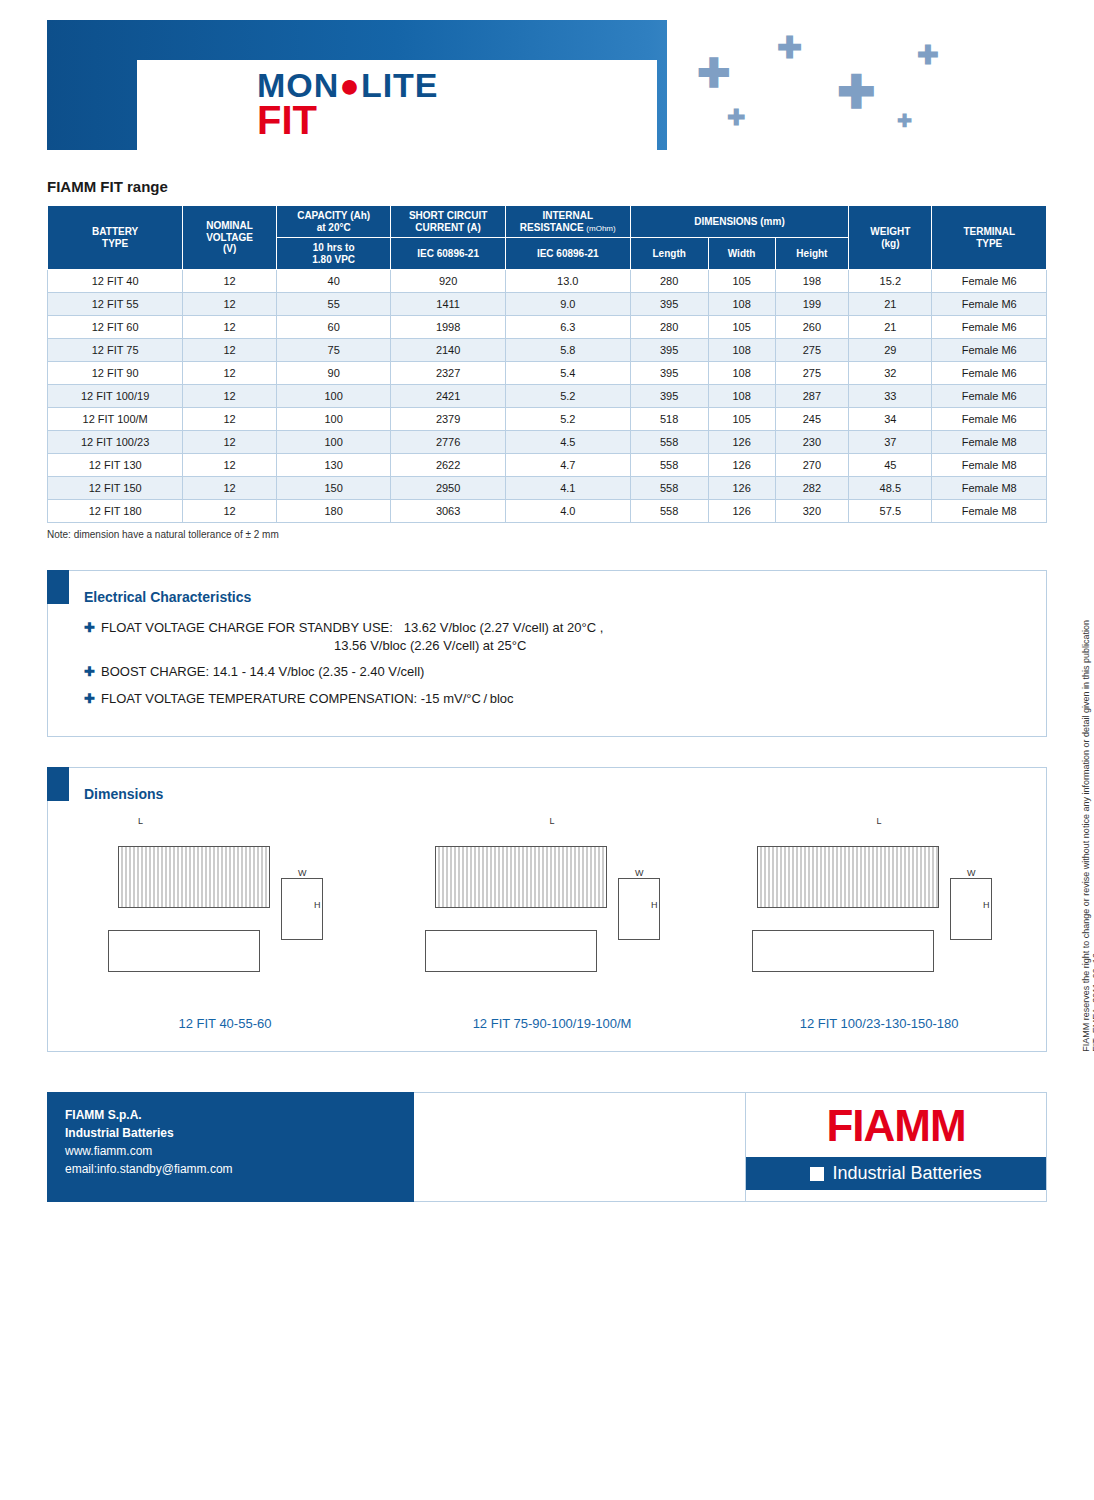✚ ✚ ✚ ✚ ✚ ✚
MON●LITE
FIT
FIAMM FIT range
| BATTERY TYPE | NOMINAL VOLTAGE (V) | CAPACITY (Ah) at 20°C | SHORT CIRCUIT CURRENT (A) | INTERNAL RESISTANCE (mOhm) | DIMENSIONS (mm) | WEIGHT (kg) | TERMINAL TYPE |
| --- | --- | --- | --- | --- | --- | --- | --- |
| 10 hrs to 1.80 VPC | IEC 60896-21 | IEC 60896-21 | Length | Width | Height |
| 12 FIT 40 | 12 | 40 | 920 | 13.0 | 280 | 105 | 198 | 15.2 | Female M6 |
| 12 FIT 55 | 12 | 55 | 1411 | 9.0 | 395 | 108 | 199 | 21 | Female M6 |
| 12 FIT 60 | 12 | 60 | 1998 | 6.3 | 280 | 105 | 260 | 21 | Female M6 |
| 12 FIT 75 | 12 | 75 | 2140 | 5.8 | 395 | 108 | 275 | 29 | Female M6 |
| 12 FIT 90 | 12 | 90 | 2327 | 5.4 | 395 | 108 | 275 | 32 | Female M6 |
| 12 FIT 100/19 | 12 | 100 | 2421 | 5.2 | 395 | 108 | 287 | 33 | Female M6 |
| 12 FIT 100/M | 12 | 100 | 2379 | 5.2 | 518 | 105 | 245 | 34 | Female M6 |
| 12 FIT 100/23 | 12 | 100 | 2776 | 4.5 | 558 | 126 | 230 | 37 | Female M8 |
| 12 FIT 130 | 12 | 130 | 2622 | 4.7 | 558 | 126 | 270 | 45 | Female M8 |
| 12 FIT 150 | 12 | 150 | 2950 | 4.1 | 558 | 126 | 282 | 48.5 | Female M8 |
| 12 FIT 180 | 12 | 180 | 3063 | 4.0 | 558 | 126 | 320 | 57.5 | Female M8 |
Note: dimension have a natural tollerance of ± 2 mm
Electrical Characteristics
✚FLOAT VOLTAGE CHARGE FOR STANDBY USE: 13.62 V/bloc (2.27 V/cell) at 20°C ,
13.56 V/bloc (2.26 V/cell) at 25°C
✚BOOST CHARGE: 14.1 - 14.4 V/bloc (2.35 - 2.40 V/cell)
✚FLOAT VOLTAGE TEMPERATURE COMPENSATION: -15 mV/°C / bloc
Dimensions
L
W
H
12 FIT 40-55-60
L
W
H
12 FIT 75-90-100/19-100/M
L
W
H
12 FIT 100/23-130-150-180
FIAMM reserves the right to change or revise without notice any information or detail given in this publication
FIT_EMEA_2011_09_16
FIAMM S.p.A.
Industrial Batteries
www.fiamm.com
email:info.standby@fiamm.com
FIAMM
Industrial Batteries